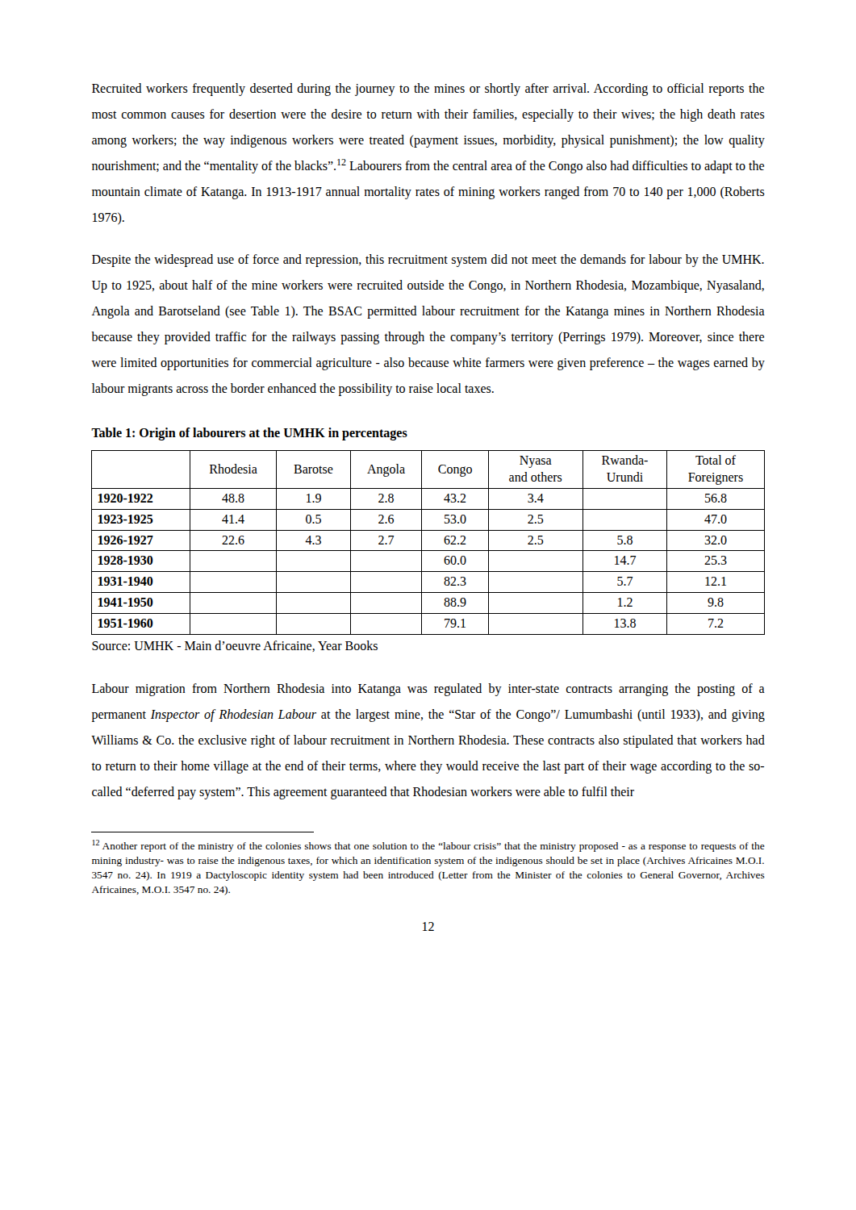Recruited workers frequently deserted during the journey to the mines or shortly after arrival. According to official reports the most common causes for desertion were the desire to return with their families, especially to their wives; the high death rates among workers; the way indigenous workers were treated (payment issues, morbidity, physical punishment); the low quality nourishment; and the “mentality of the blacks”.12 Labourers from the central area of the Congo also had difficulties to adapt to the mountain climate of Katanga. In 1913-1917 annual mortality rates of mining workers ranged from 70 to 140 per 1,000 (Roberts 1976).
Despite the widespread use of force and repression, this recruitment system did not meet the demands for labour by the UMHK. Up to 1925, about half of the mine workers were recruited outside the Congo, in Northern Rhodesia, Mozambique, Nyasaland, Angola and Barotseland (see Table 1). The BSAC permitted labour recruitment for the Katanga mines in Northern Rhodesia because they provided traffic for the railways passing through the company’s territory (Perrings 1979). Moreover, since there were limited opportunities for commercial agriculture - also because white farmers were given preference – the wages earned by labour migrants across the border enhanced the possibility to raise local taxes.
Table 1: Origin of labourers at the UMHK in percentages
| | Rhodesia | Barotse | Angola | Congo | Nyasa and others | Rwanda- Urundi | Total of Foreigners |
| --- | --- | --- | --- | --- | --- | --- | --- |
| 1920-1922 | 48.8 | 1.9 | 2.8 | 43.2 | 3.4 | | 56.8 |
| 1923-1925 | 41.4 | 0.5 | 2.6 | 53.0 | 2.5 | | 47.0 |
| 1926-1927 | 22.6 | 4.3 | 2.7 | 62.2 | 2.5 | 5.8 | 32.0 |
| 1928-1930 | | | | 60.0 | | 14.7 | 25.3 |
| 1931-1940 | | | | 82.3 | | 5.7 | 12.1 |
| 1941-1950 | | | | 88.9 | | 1.2 | 9.8 |
| 1951-1960 | | | | 79.1 | | 13.8 | 7.2 |
Source: UMHK - Main d’oeuvre Africaine, Year Books
Labour migration from Northern Rhodesia into Katanga was regulated by inter-state contracts arranging the posting of a permanent Inspector of Rhodesian Labour at the largest mine, the “Star of the Congo”/ Lumumbashi (until 1933), and giving Williams & Co. the exclusive right of labour recruitment in Northern Rhodesia. These contracts also stipulated that workers had to return to their home village at the end of their terms, where they would receive the last part of their wage according to the so-called “deferred pay system”. This agreement guaranteed that Rhodesian workers were able to fulfil their
12 Another report of the ministry of the colonies shows that one solution to the “labour crisis” that the ministry proposed - as a response to requests of the mining industry- was to raise the indigenous taxes, for which an identification system of the indigenous should be set in place (Archives Africaines M.O.I. 3547 no. 24). In 1919 a Dactyloscopic identity system had been introduced (Letter from the Minister of the colonies to General Governor, Archives Africaines, M.O.I. 3547 no. 24).
12